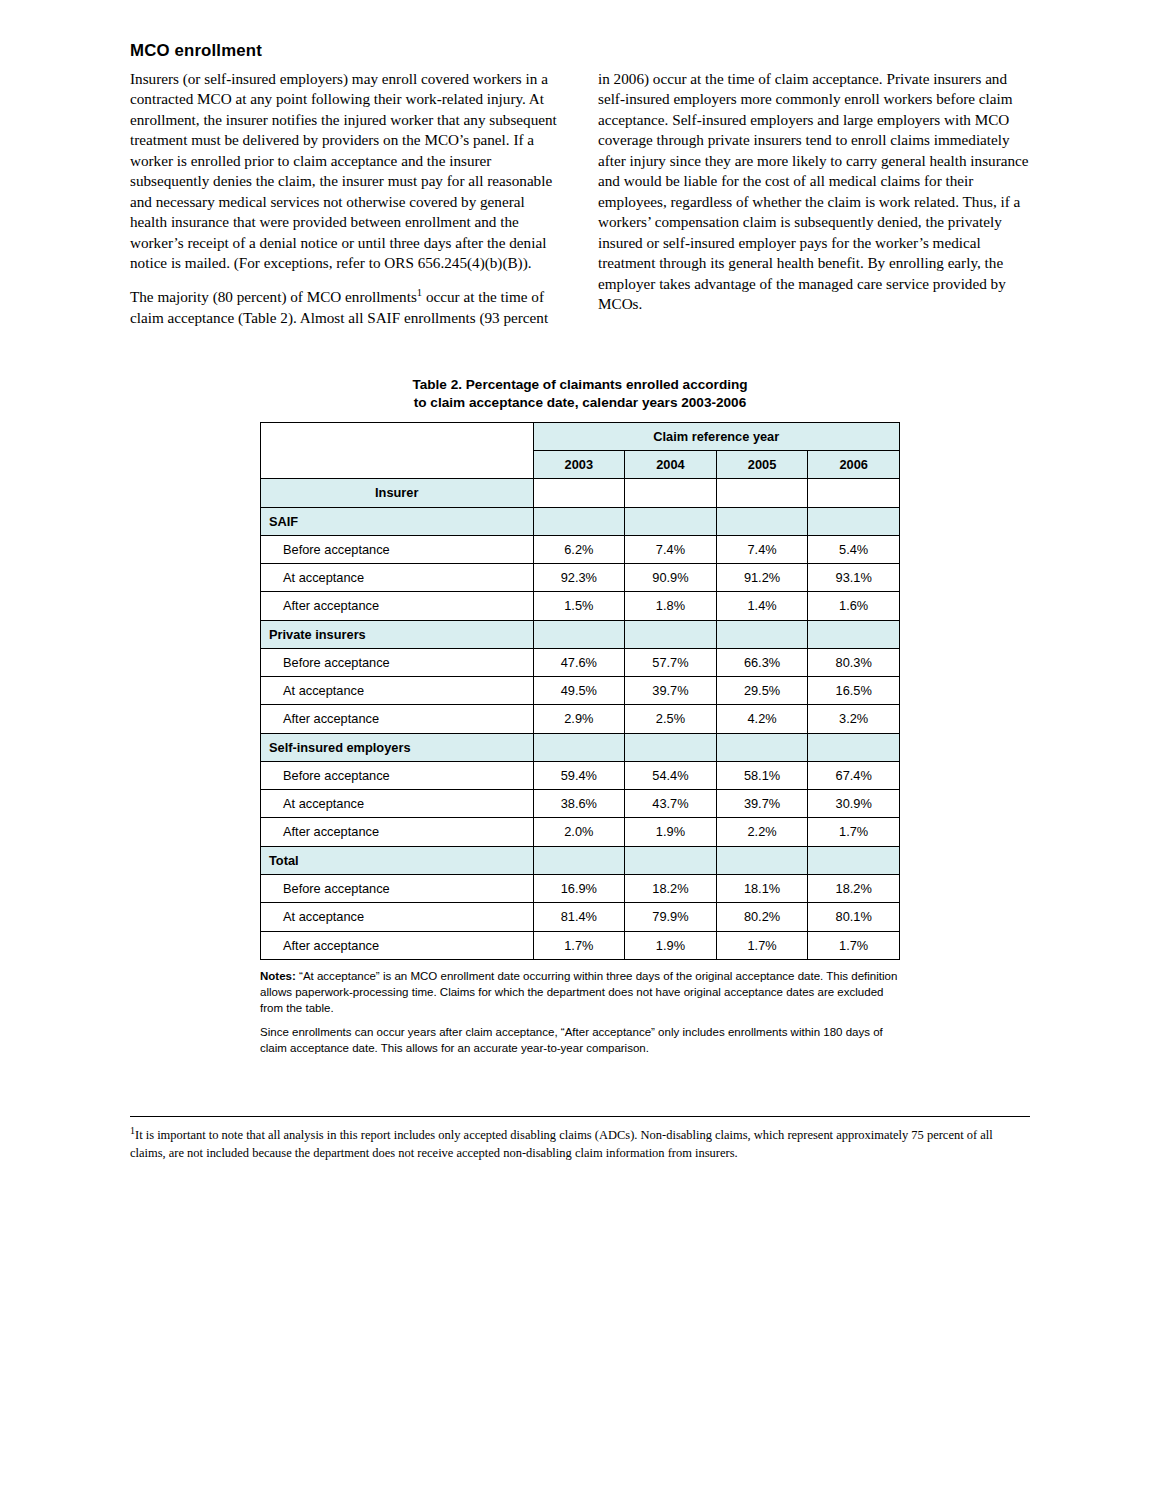MCO enrollment
Insurers (or self-insured employers) may enroll covered workers in a contracted MCO at any point following their work-related injury. At enrollment, the insurer notifies the injured worker that any subsequent treatment must be delivered by providers on the MCO’s panel. If a worker is enrolled prior to claim acceptance and the insurer subsequently denies the claim, the insurer must pay for all reasonable and necessary medical services not otherwise covered by general health insurance that were provided between enrollment and the worker’s receipt of a denial notice or until three days after the denial notice is mailed. (For exceptions, refer to ORS 656.245(4)(b)(B)).
The majority (80 percent) of MCO enrollments1 occur at the time of claim acceptance (Table 2). Almost all SAIF enrollments (93 percent in 2006) occur at the time of claim acceptance. Private insurers and self-insured employers more commonly enroll workers before claim acceptance. Self-insured employers and large employers with MCO coverage through private insurers tend to enroll claims immediately after injury since they are more likely to carry general health insurance and would be liable for the cost of all medical claims for their employees, regardless of whether the claim is work related. Thus, if a workers’ compensation claim is subsequently denied, the privately insured or self-insured employer pays for the worker’s medical treatment through its general health benefit. By enrolling early, the employer takes advantage of the managed care service provided by MCOs.
Table 2. Percentage of claimants enrolled according
to claim acceptance date, calendar years 2003-2006
| | Claim reference year |
| --- | --- |
| 2003 | 2004 | 2005 | 2006 |
| Insurer | | | | |
| SAIF | | | | |
| Before acceptance | 6.2% | 7.4% | 7.4% | 5.4% |
| At acceptance | 92.3% | 90.9% | 91.2% | 93.1% |
| After acceptance | 1.5% | 1.8% | 1.4% | 1.6% |
| Private insurers | | | | |
| Before acceptance | 47.6% | 57.7% | 66.3% | 80.3% |
| At acceptance | 49.5% | 39.7% | 29.5% | 16.5% |
| After acceptance | 2.9% | 2.5% | 4.2% | 3.2% |
| Self-insured employers | | | | |
| Before acceptance | 59.4% | 54.4% | 58.1% | 67.4% |
| At acceptance | 38.6% | 43.7% | 39.7% | 30.9% |
| After acceptance | 2.0% | 1.9% | 2.2% | 1.7% |
| Total | | | | |
| Before acceptance | 16.9% | 18.2% | 18.1% | 18.2% |
| At acceptance | 81.4% | 79.9% | 80.2% | 80.1% |
| After acceptance | 1.7% | 1.9% | 1.7% | 1.7% |
Notes: “At acceptance” is an MCO enrollment date occurring within three days of the original acceptance date. This definition allows paperwork-processing time. Claims for which the department does not have original acceptance dates are excluded from the table.
Since enrollments can occur years after claim acceptance, “After acceptance” only includes enrollments within 180 days of claim acceptance date. This allows for an accurate year-to-year comparison.
1It is important to note that all analysis in this report includes only accepted disabling claims (ADCs). Non-disabling claims, which represent approximately 75 percent of all claims, are not included because the department does not receive accepted non-disabling claim information from insurers.